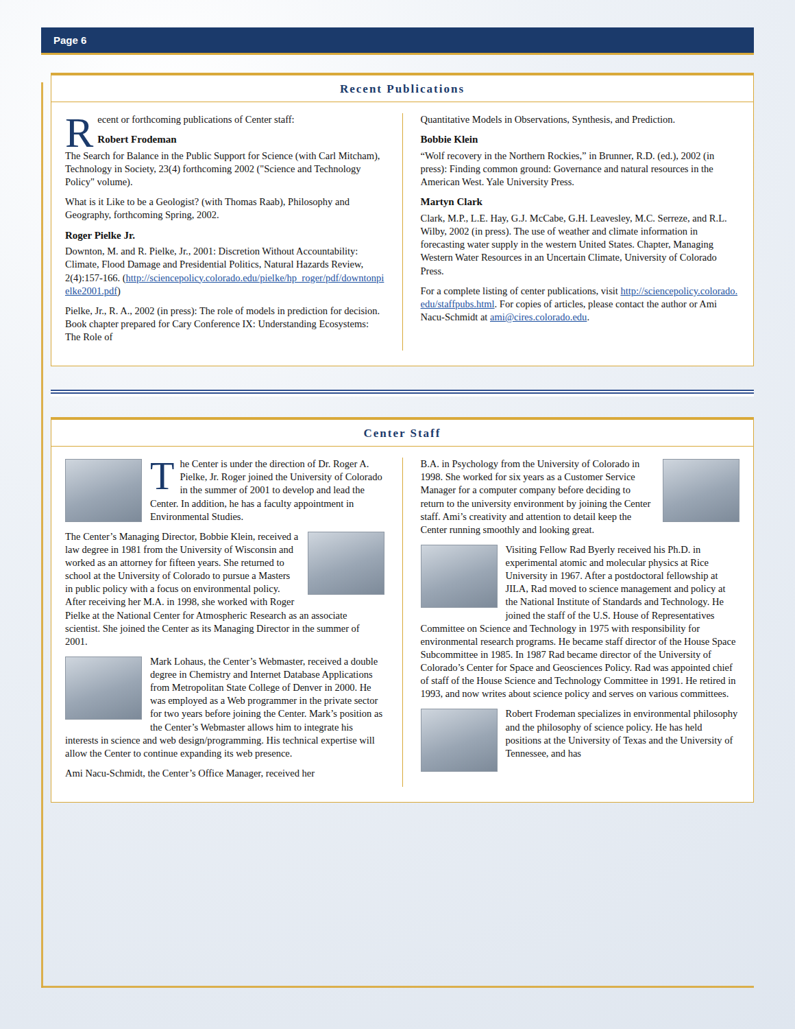Page 6
Recent Publications
Recent or forthcoming publications of Center staff:
Robert Frodeman
The Search for Balance in the Public Support for Science (with Carl Mitcham), Technology in Society, 23(4) forthcoming 2002 ("Science and Technology Policy" volume).
What is it Like to be a Geologist? (with Thomas Raab), Philosophy and Geography, forthcoming Spring, 2002.
Roger Pielke Jr.
Downton, M. and R. Pielke, Jr., 2001: Discretion Without Accountability: Climate, Flood Damage and Presidential Politics, Natural Hazards Review, 2(4):157-166. (http://sciencepolicy.colorado.edu/pielke/hp_roger/pdf/downtonpielke2001.pdf)
Pielke, Jr., R. A., 2002 (in press): The role of models in prediction for decision. Book chapter prepared for Cary Conference IX: Understanding Ecosystems: The Role of
Quantitative Models in Observations, Synthesis, and Prediction.
Bobbie Klein
“Wolf recovery in the Northern Rockies,” in Brunner, R.D. (ed.), 2002 (in press): Finding common ground: Governance and natural resources in the American West. Yale University Press.
Martyn Clark
Clark, M.P., L.E. Hay, G.J. McCabe, G.H. Leavesley, M.C. Serreze, and R.L. Wilby, 2002 (in press). The use of weather and climate information in forecasting water supply in the western United States. Chapter, Managing Western Water Resources in an Uncertain Climate, University of Colorado Press.
For a complete listing of center publications, visit http://sciencepolicy.colorado.edu/staffpubs.html. For copies of articles, please contact the author or Ami Nacu-Schmidt at ami@cires.colorado.edu.
Center Staff
The Center is under the direction of Dr. Roger A. Pielke, Jr. Roger joined the University of Colorado in the summer of 2001 to develop and lead the Center. In addition, he has a faculty appointment in Environmental Studies.
The Center’s Managing Director, Bobbie Klein, received a law degree in 1981 from the University of Wisconsin and worked as an attorney for fifteen years. She returned to school at the University of Colorado to pursue a Masters in public policy with a focus on environmental policy. After receiving her M.A. in 1998, she worked with Roger Pielke at the National Center for Atmospheric Research as an associate scientist. She joined the Center as its Managing Director in the summer of 2001.
Mark Lohaus, the Center’s Webmaster, received a double degree in Chemistry and Internet Database Applications from Metropolitan State College of Denver in 2000. He was employed as a Web programmer in the private sector for two years before joining the Center. Mark’s position as the Center’s Webmaster allows him to integrate his interests in science and web design/programming. His technical expertise will allow the Center to continue expanding its web presence.
Ami Nacu-Schmidt, the Center’s Office Manager, received her
B.A. in Psychology from the University of Colorado in 1998. She worked for six years as a Customer Service Manager for a computer company before deciding to return to the university environment by joining the Center staff. Ami’s creativity and attention to detail keep the Center running smoothly and looking great.
Visiting Fellow Rad Byerly received his Ph.D. in experimental atomic and molecular physics at Rice University in 1967. After a postdoctoral fellowship at JILA, Rad moved to science management and policy at the National Institute of Standards and Technology. He joined the staff of the U.S. House of Representatives Committee on Science and Technology in 1975 with responsibility for environmental research programs. He became staff director of the House Space Subcommittee in 1985. In 1987 Rad became director of the University of Colorado’s Center for Space and Geosciences Policy. Rad was appointed chief of staff of the House Science and Technology Committee in 1991. He retired in 1993, and now writes about science policy and serves on various committees.
Robert Frodeman specializes in environmental philosophy and the philosophy of science policy. He has held positions at the University of Texas and the University of Tennessee, and has